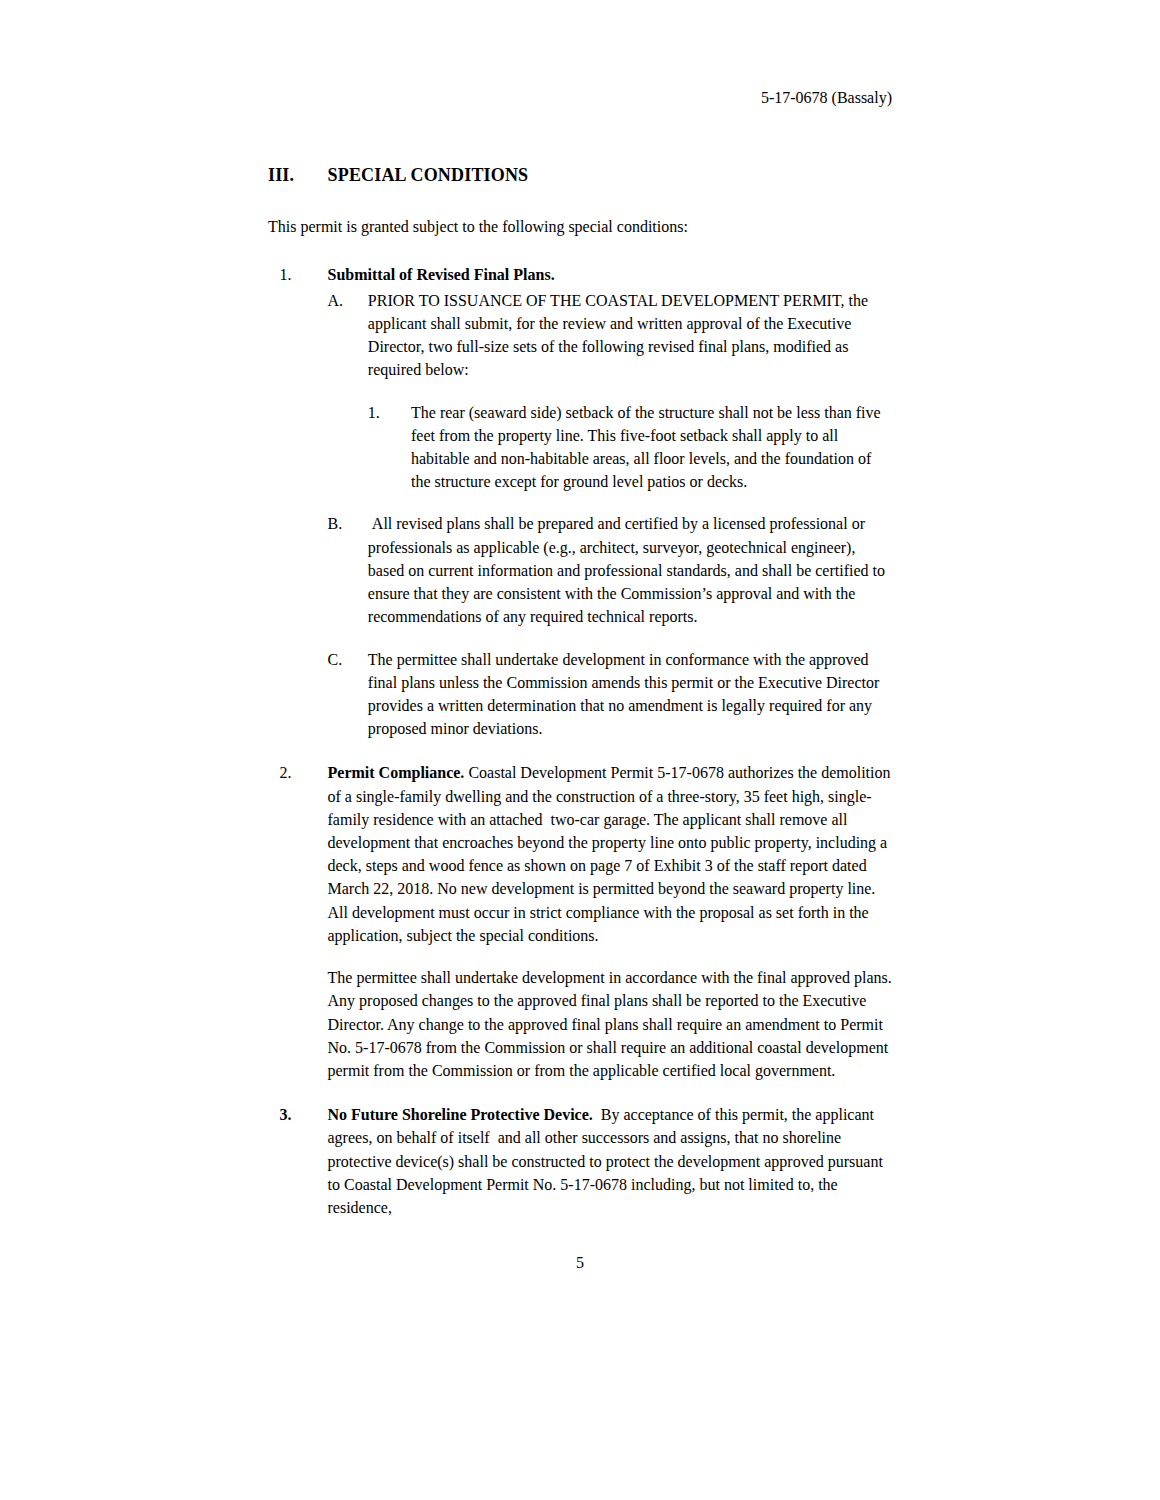5-17-0678 (Bassaly)
III. SPECIAL CONDITIONS
This permit is granted subject to the following special conditions:
1. Submittal of Revised Final Plans.
A. PRIOR TO ISSUANCE OF THE COASTAL DEVELOPMENT PERMIT, the applicant shall submit, for the review and written approval of the Executive Director, two full-size sets of the following revised final plans, modified as required below:
1. The rear (seaward side) setback of the structure shall not be less than five feet from the property line. This five-foot setback shall apply to all habitable and non-habitable areas, all floor levels, and the foundation of the structure except for ground level patios or decks.
B. All revised plans shall be prepared and certified by a licensed professional or professionals as applicable (e.g., architect, surveyor, geotechnical engineer), based on current information and professional standards, and shall be certified to ensure that they are consistent with the Commission’s approval and with the recommendations of any required technical reports.
C. The permittee shall undertake development in conformance with the approved final plans unless the Commission amends this permit or the Executive Director provides a written determination that no amendment is legally required for any proposed minor deviations.
2. Permit Compliance. Coastal Development Permit 5-17-0678 authorizes the demolition of a single-family dwelling and the construction of a three-story, 35 feet high, single-family residence with an attached two-car garage. The applicant shall remove all development that encroaches beyond the property line onto public property, including a deck, steps and wood fence as shown on page 7 of Exhibit 3 of the staff report dated March 22, 2018. No new development is permitted beyond the seaward property line. All development must occur in strict compliance with the proposal as set forth in the application, subject the special conditions.
The permittee shall undertake development in accordance with the final approved plans. Any proposed changes to the approved final plans shall be reported to the Executive Director. Any change to the approved final plans shall require an amendment to Permit No. 5-17-0678 from the Commission or shall require an additional coastal development permit from the Commission or from the applicable certified local government.
3. No Future Shoreline Protective Device. By acceptance of this permit, the applicant agrees, on behalf of itself and all other successors and assigns, that no shoreline protective device(s) shall be constructed to protect the development approved pursuant to Coastal Development Permit No. 5-17-0678 including, but not limited to, the residence,
5